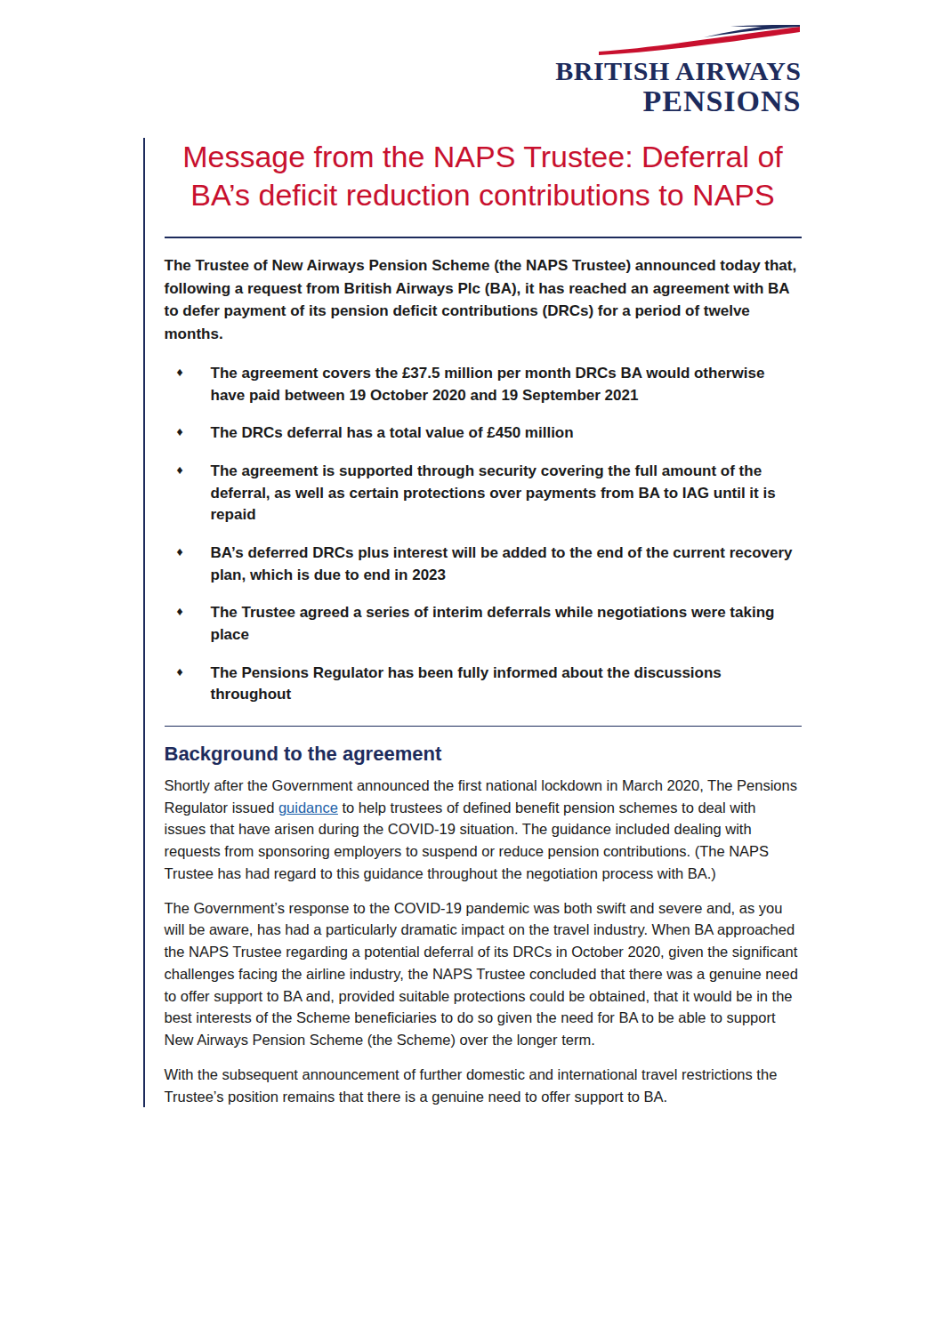BRITISH AIRWAYS PENSIONS
Message from the NAPS Trustee: Deferral of BA’s deficit reduction contributions to NAPS
The Trustee of New Airways Pension Scheme (the NAPS Trustee) announced today that, following a request from British Airways Plc (BA), it has reached an agreement with BA to defer payment of its pension deficit contributions (DRCs) for a period of twelve months.
The agreement covers the £37.5 million per month DRCs BA would otherwise have paid between 19 October 2020 and 19 September 2021
The DRCs deferral has a total value of £450 million
The agreement is supported through security covering the full amount of the deferral, as well as certain protections over payments from BA to IAG until it is repaid
BA’s deferred DRCs plus interest will be added to the end of the current recovery plan, which is due to end in 2023
The Trustee agreed a series of interim deferrals while negotiations were taking place
The Pensions Regulator has been fully informed about the discussions throughout
Background to the agreement
Shortly after the Government announced the first national lockdown in March 2020, The Pensions Regulator issued guidance to help trustees of defined benefit pension schemes to deal with issues that have arisen during the COVID-19 situation. The guidance included dealing with requests from sponsoring employers to suspend or reduce pension contributions. (The NAPS Trustee has had regard to this guidance throughout the negotiation process with BA.)
The Government’s response to the COVID-19 pandemic was both swift and severe and, as you will be aware, has had a particularly dramatic impact on the travel industry. When BA approached the NAPS Trustee regarding a potential deferral of its DRCs in October 2020, given the significant challenges facing the airline industry, the NAPS Trustee concluded that there was a genuine need to offer support to BA and, provided suitable protections could be obtained, that it would be in the best interests of the Scheme beneficiaries to do so given the need for BA to be able to support New Airways Pension Scheme (the Scheme) over the longer term.
With the subsequent announcement of further domestic and international travel restrictions the Trustee’s position remains that there is a genuine need to offer support to BA.